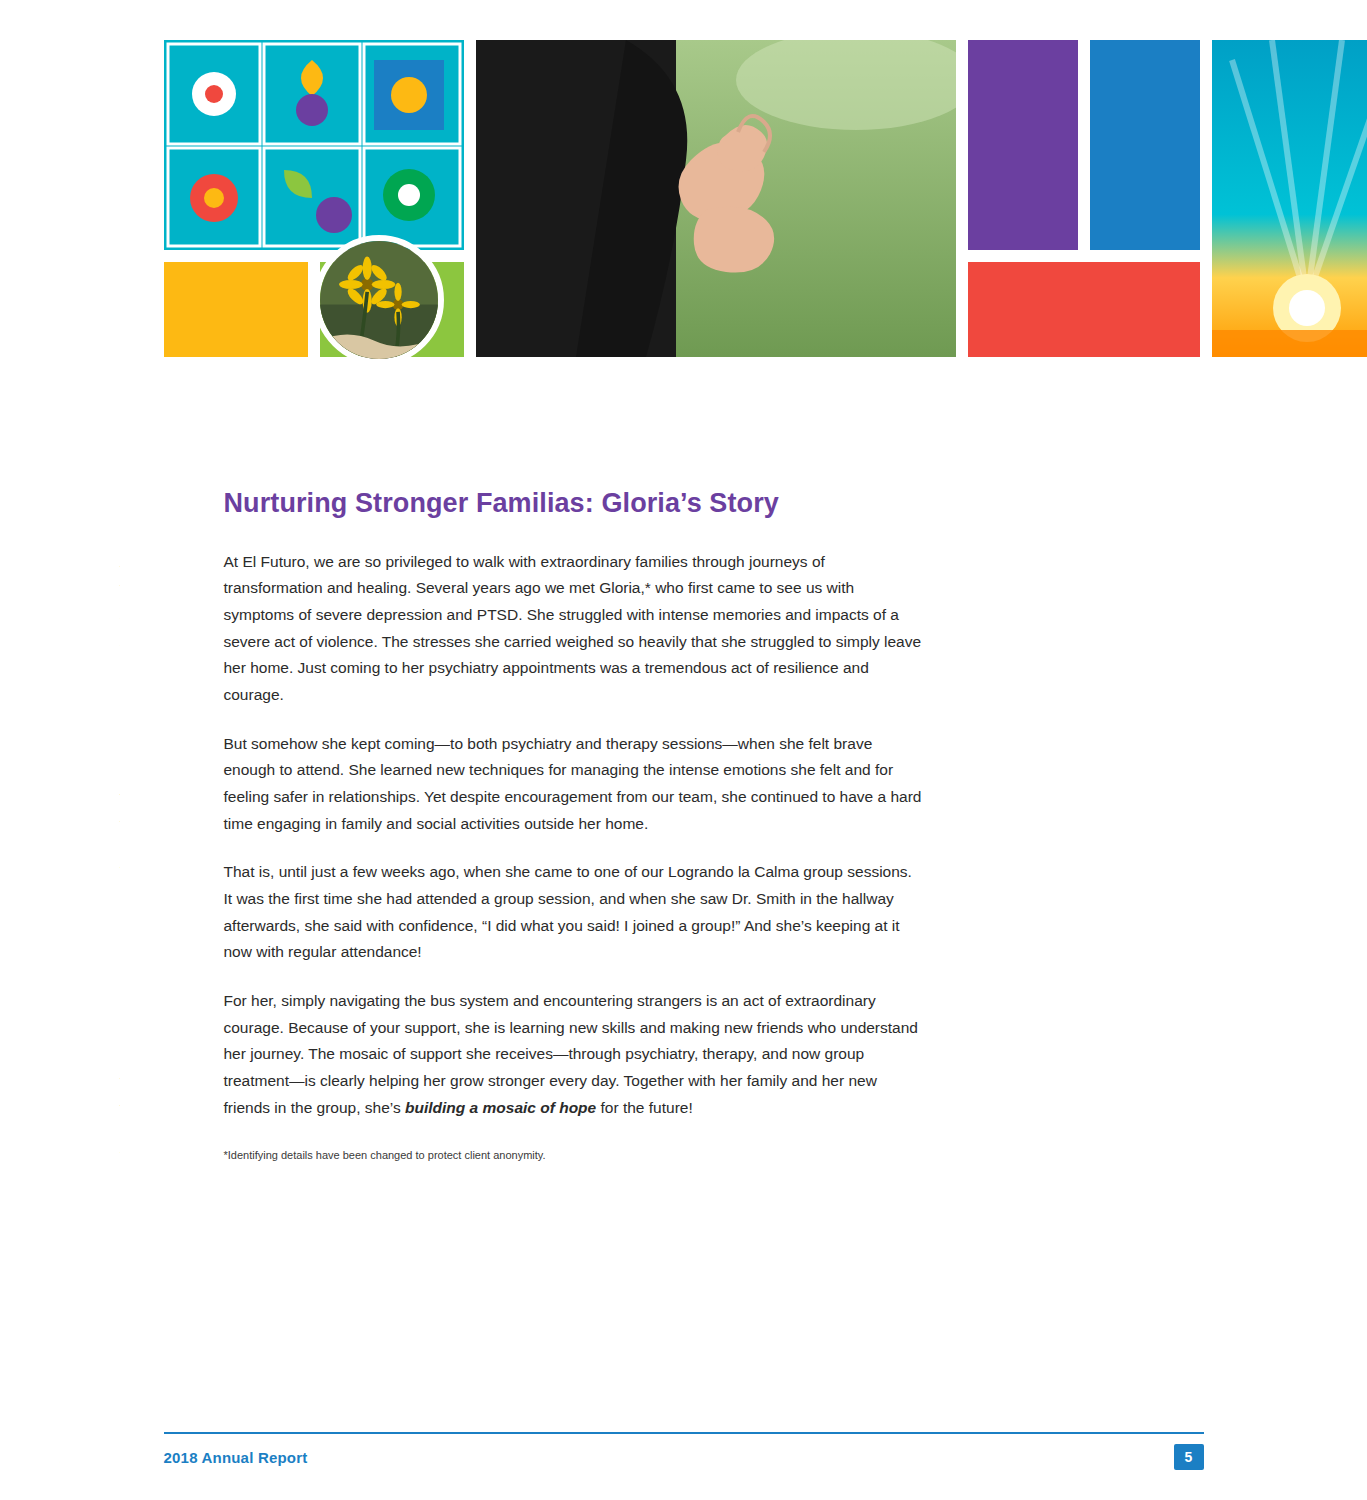Nurturing Stronger Familias: Gloria’s Story
At El Futuro, we are so privileged to walk with extraordinary families through journeys of transformation and healing. Several years ago we met Gloria,* who first came to see us with symptoms of severe depression and PTSD. She struggled with intense memories and impacts of a severe act of violence. The stresses she carried weighed so heavily that she struggled to simply leave her home. Just coming to her psychiatry appointments was a tremendous act of resilience and courage.
But somehow she kept coming—to both psychiatry and therapy sessions—when she felt brave enough to attend. She learned new techniques for managing the intense emotions she felt and for feeling safer in relationships. Yet despite encouragement from our team, she continued to have a hard time engaging in family and social activities outside her home.
That is, until just a few weeks ago, when she came to one of our Logrando la Calma group sessions. It was the first time she had attended a group session, and when she saw Dr. Smith in the hallway afterwards, she said with confidence, “I did what you said! I joined a group!” And she’s keeping at it now with regular attendance!
For her, simply navigating the bus system and encountering strangers is an act of extraordinary courage. Because of your support, she is learning new skills and making new friends who understand her journey. The mosaic of support she receives—through psychiatry, therapy, and now group treatment—is clearly helping her grow stronger every day. Together with her family and her new friends in the group, she’s building a mosaic of hope for the future!
*Identifying details have been changed to protect client anonymity.
2018 Annual Report 5